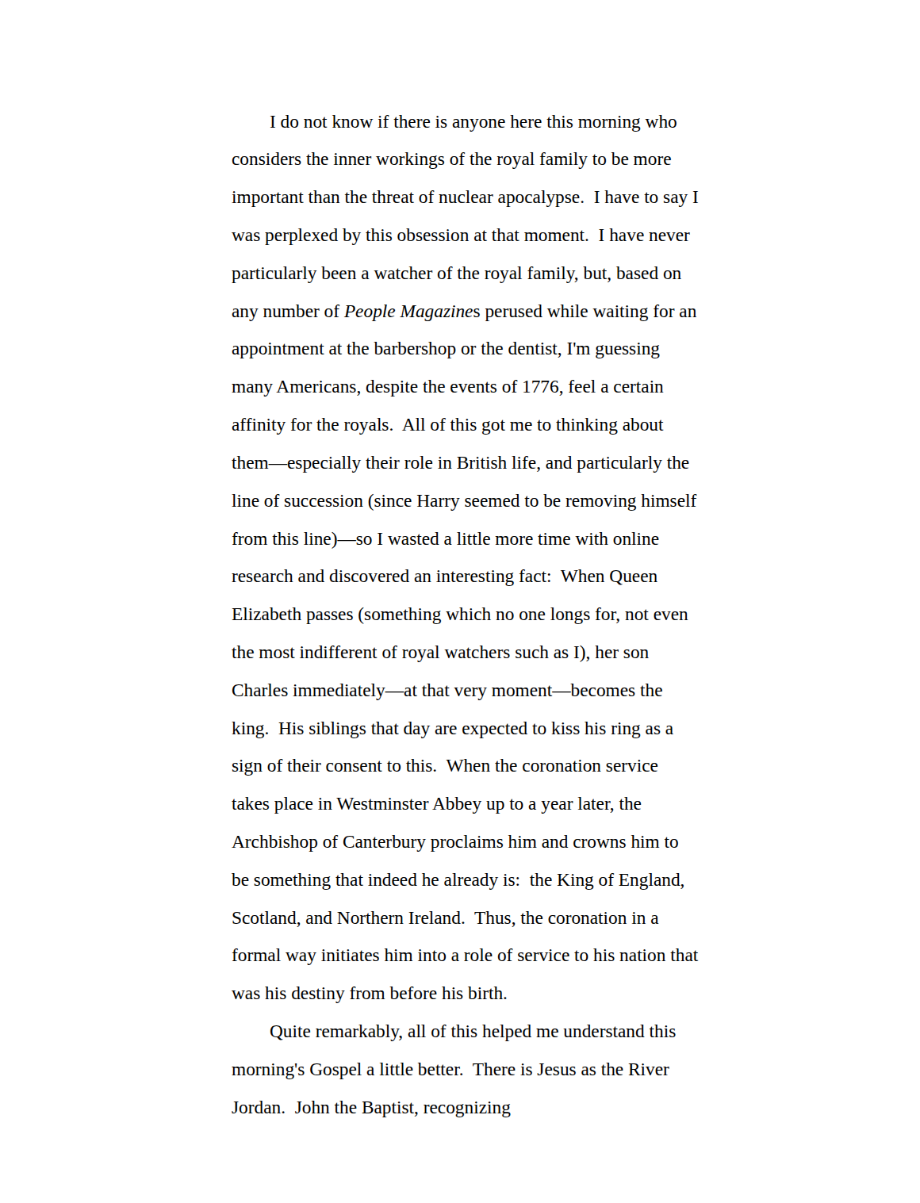I do not know if there is anyone here this morning who considers the inner workings of the royal family to be more important than the threat of nuclear apocalypse. I have to say I was perplexed by this obsession at that moment. I have never particularly been a watcher of the royal family, but, based on any number of People Magazines perused while waiting for an appointment at the barbershop or the dentist, I'm guessing many Americans, despite the events of 1776, feel a certain affinity for the royals. All of this got me to thinking about them—especially their role in British life, and particularly the line of succession (since Harry seemed to be removing himself from this line)—so I wasted a little more time with online research and discovered an interesting fact: When Queen Elizabeth passes (something which no one longs for, not even the most indifferent of royal watchers such as I), her son Charles immediately—at that very moment—becomes the king. His siblings that day are expected to kiss his ring as a sign of their consent to this. When the coronation service takes place in Westminster Abbey up to a year later, the Archbishop of Canterbury proclaims him and crowns him to be something that indeed he already is: the King of England, Scotland, and Northern Ireland. Thus, the coronation in a formal way initiates him into a role of service to his nation that was his destiny from before his birth.
Quite remarkably, all of this helped me understand this morning's Gospel a little better. There is Jesus as the River Jordan. John the Baptist, recognizing